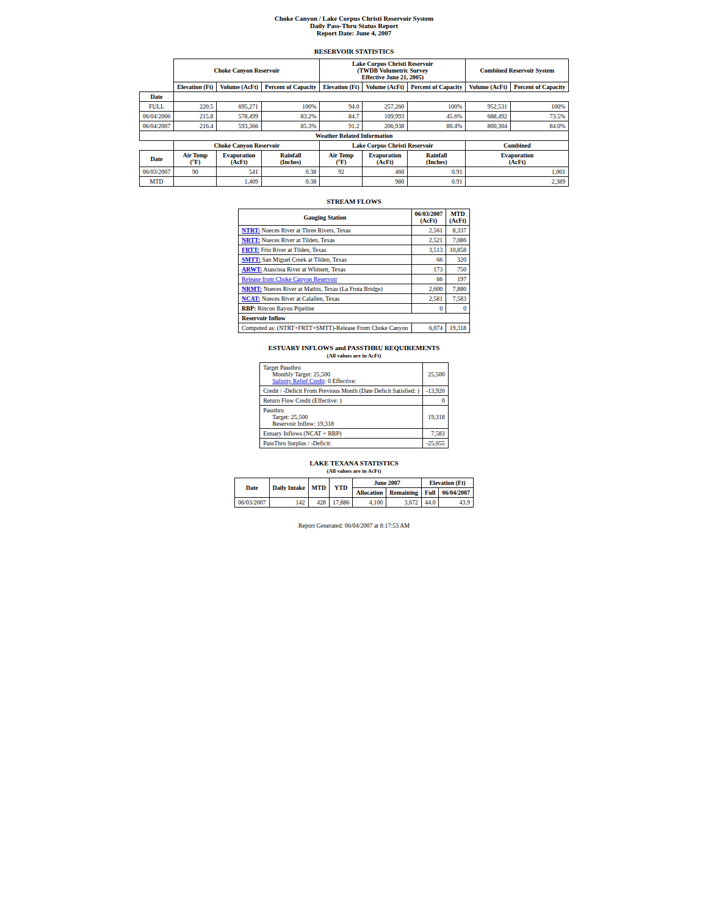Choke Canyon / Lake Corpus Christi Reservoir System
Daily Pass-Thru Status Report
Report Date: June 4, 2007
RESERVOIR STATISTICS
| | Choke Canyon Reservoir | Lake Corpus Christi Reservoir (TWDB Volumetric Survey Effective June 21, 2005) | Combined Reservoir System |
| --- | --- | --- | --- |
| Elevation (Ft) | Volume (AcFt) | Percent of Capacity | Elevation (Ft) | Volume (AcFt) | Percent of Capacity | Volume (AcFt) | Percent of Capacity |
| Date | |
| FULL | 220.5 | 695,271 | 100% | 94.0 | 257,260 | 100% | 952,531 | 100% |
| 06/04/2006 | 215.8 | 578,499 | 83.2% | 84.7 | 109,993 | 45.6% | 688,492 | 73.5% |
| 06/04/2007 | 216.4 | 593,366 | 85.3% | 91.2 | 206,938 | 80.4% | 800,304 | 84.0% |
| Weather Related Information |
| | Choke Canyon Reservoir | Lake Corpus Christi Reservoir | Combined |
| Date | Air Temp (°F) | Evaporation (AcFt) | Rainfall (Inches) | Air Temp (°F) | Evaporation (AcFt) | Rainfall (Inches) | Evaporation (AcFt) |
| 06/03/2007 | 90 | 541 | 0.38 | 92 | 460 | 0.91 | 1,001 |
| MTD | | 1,409 | 0.38 | | 980 | 0.91 | 2,389 |
STREAM FLOWS
| Gauging Station | 06/03/2007 (AcFt) | MTD (AcFt) |
| --- | --- | --- |
| NTRT: Nueces River at Three Rivers, Texas | 2,561 | 8,337 |
| NRTT: Nueces River at Tilden, Texas | 2,521 | 7,086 |
| FRTT: Frio River at Tilden, Texas | 3,513 | 10,858 |
| SMTT: San Miguel Creek at Tilden, Texas | 66 | 320 |
| ARWT: Atascosa River at Whitsett, Texas | 173 | 750 |
| Release from Choke Canyon Reservoir | 66 | 197 |
| NRMT: Nueces River at Mathis, Texas (La Fruta Bridge) | 2,600 | 7,880 |
| NCAT: Nueces River at Calallen, Texas | 2,581 | 7,583 |
| RBP: Rincon Bayou Pipeline | 0 | 0 |
| Reservoir Inflow |
| Computed as: (NTRT+FRTT+SMTT)-Release From Choke Canyon | 6,074 | 19,318 |
ESTUARY INFLOWS and PASSTHRU REQUIREMENTS
(All values are in AcFt)
| Target Passthru Monthly Target: 25,500 Salinity Relief Credit : 0 Effective: | 25,500 |
| Credit / -Deficit From Previous Month (Date Deficit Satisfied: ) | -13,920 |
| Return Flow Credit (Effective: ) | 0 |
| Passthru Target: 25,500 Reservoir Inflow: 19,318 | 19,318 |
| Estuary Inflows (NCAT + RBP) | 7,583 |
| PassThru Surplus / -Deficit: | -25,655 |
LAKE TEXANA STATISTICS
(All values are in AcFt)
| Date | Daily Intake | MTD | YTD | June 2007 | Elevation (Ft) |
| --- | --- | --- | --- | --- | --- |
| Allocation | Remaining | Full | 06/04/2007 |
| 06/03/2007 | 142 | 428 | 17,886 | 4,100 | 3,672 | 44.0 | 43.9 |
Report Generated: 06/04/2007 at 8:17:53 AM